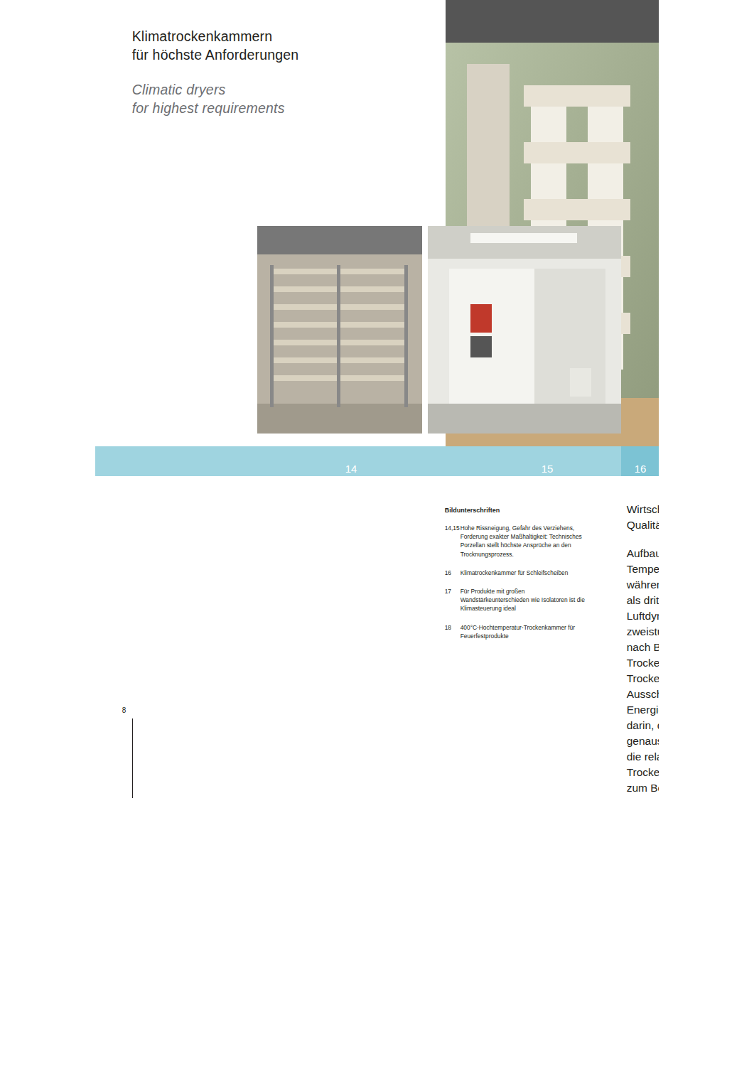Klimatrockenkammern
für höchste Anforderungen
Climatic dryers
for highest requirements
14 15 16
Bildunterschriften
14,15 Hohe Rissneigung, Gefahr des Verziehens, Forderung exakter Maßhaltigkeit: Technisches Porzellan stellt höchste Ansprüche an den Trocknungsprozess.
16 Klimatrockenkammer für Schleifscheiben
17 Für Produkte mit großen Wandstärkeunterschieden wie Isolatoren ist die Klimasteuerung ideal
18400°C-Hochtemperatur-Trockenkammer für Feuerfestprodukte
Wirtschaftliche Trocknung bei höchsten Qualitätsansprüchen:
Aufbauend auf einer exakten Temperatur- und Feuchte-Steuerung während einer Trocknung hat LIPPERT als dritten Trocknungsparameter die Luftdynamik aufgenommen. Ob zweistufig, mehrstufig oder stufenlos, je nach Bedarf, ein Luftdynamik-Trockenprogramm verkürzt die Trockenzeit erheblich, senkt die Ausschusszahl und senkt die Energiekosten. Das Prinzip besteht darin, dass die Luftgeschwindigkeit genauso wie die Lufttemperatur oder die relative Luftfeuchtigkeit dem Trockengut angepasst wird. So sind zum Beispiel bei Sanitärartikeln drei Trockenzyklen pro Tag realisierbar.
8